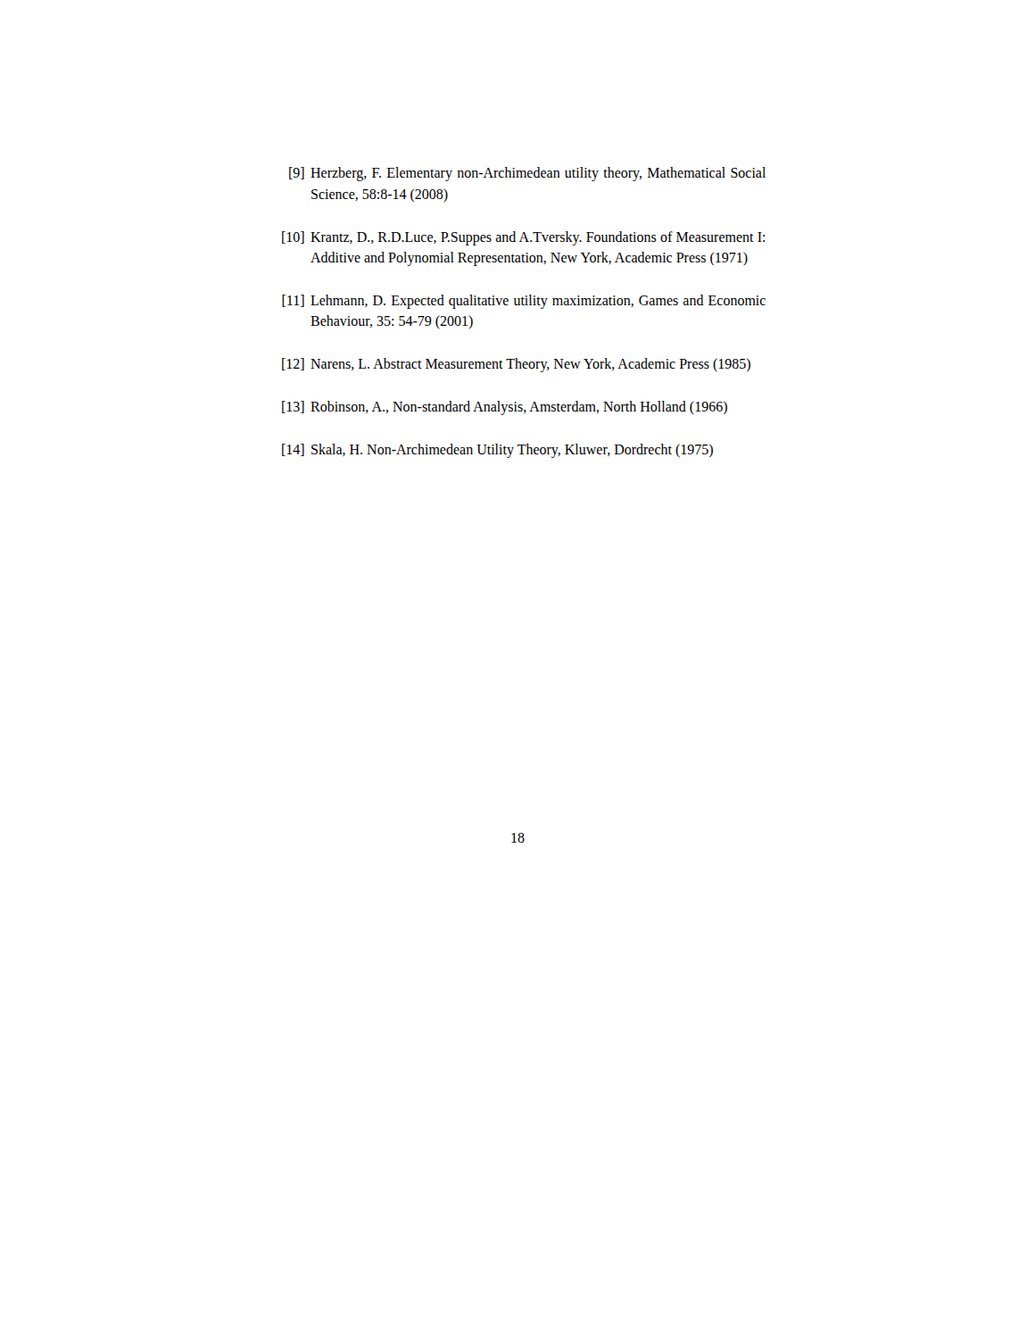[9] Herzberg, F. Elementary non-Archimedean utility theory, Mathematical Social Science, 58:8-14 (2008)
[10] Krantz, D., R.D.Luce, P.Suppes and A.Tversky. Foundations of Measurement I: Additive and Polynomial Representation, New York, Academic Press (1971)
[11] Lehmann, D. Expected qualitative utility maximization, Games and Economic Behaviour, 35: 54-79 (2001)
[12] Narens, L. Abstract Measurement Theory, New York, Academic Press (1985)
[13] Robinson, A., Non-standard Analysis, Amsterdam, North Holland (1966)
[14] Skala, H. Non-Archimedean Utility Theory, Kluwer, Dordrecht (1975)
18